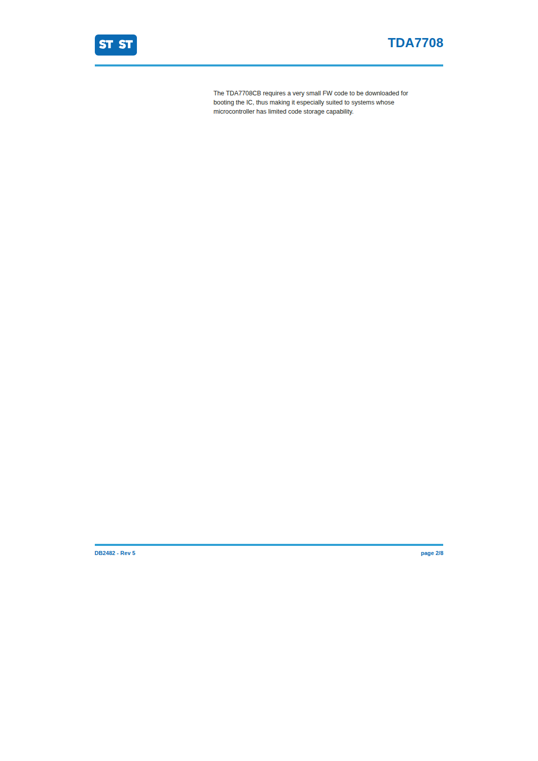TDA7708
The TDA7708CB requires a very small FW code to be downloaded for booting the IC, thus making it especially suited to systems whose microcontroller has limited code storage capability.
DB2482 - Rev 5
page 2/8